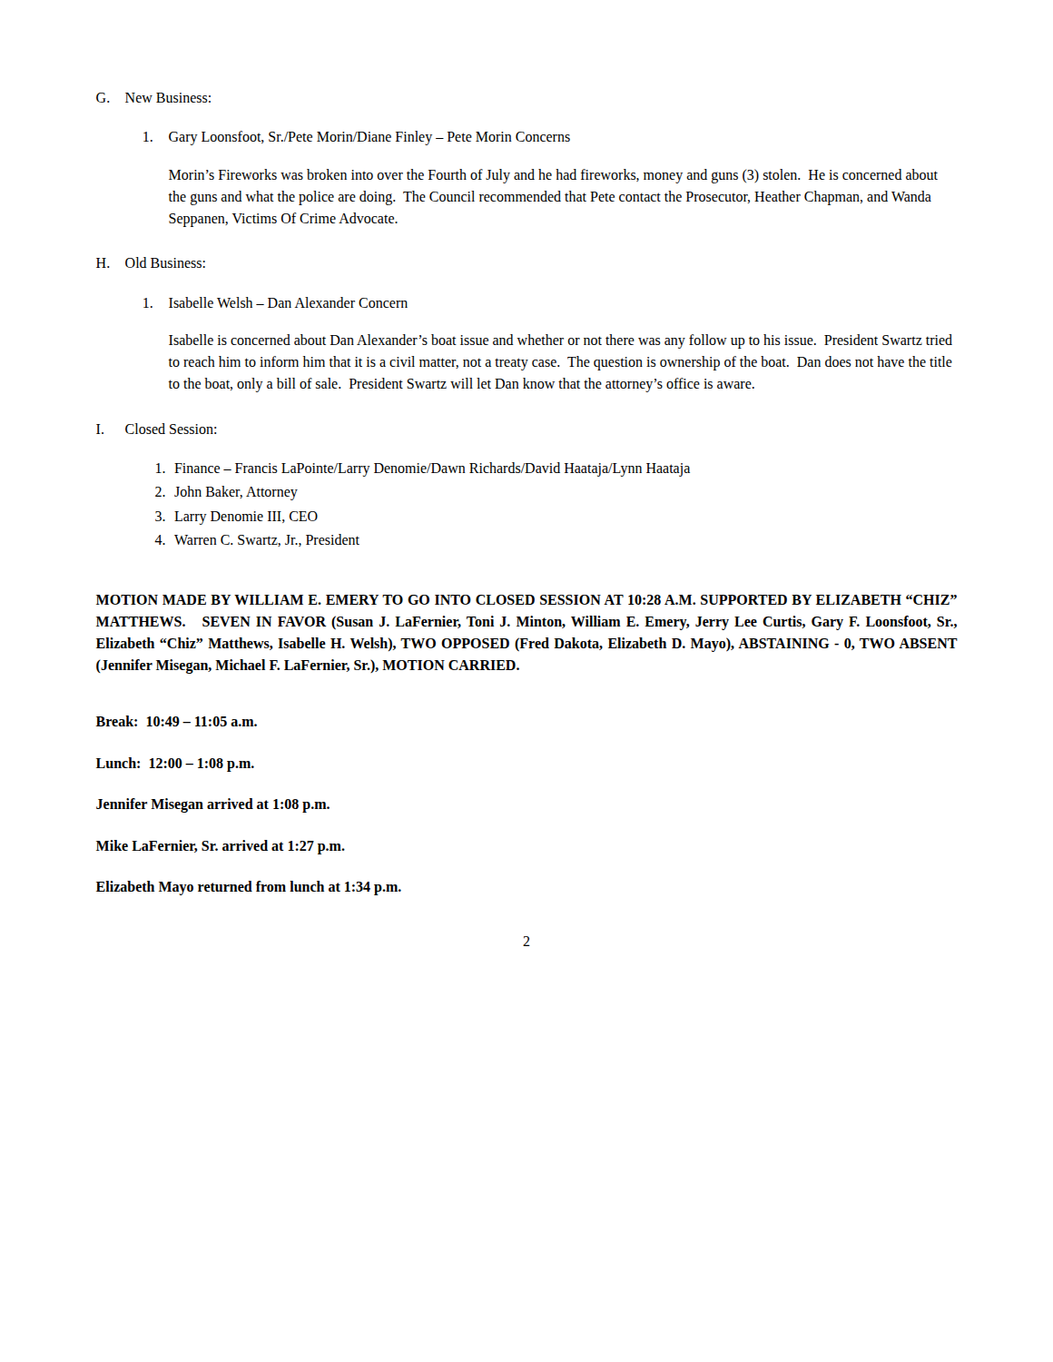G. New Business:
1. Gary Loonsfoot, Sr./Pete Morin/Diane Finley – Pete Morin Concerns
Morin’s Fireworks was broken into over the Fourth of July and he had fireworks, money and guns (3) stolen. He is concerned about the guns and what the police are doing. The Council recommended that Pete contact the Prosecutor, Heather Chapman, and Wanda Seppanen, Victims Of Crime Advocate.
H. Old Business:
1. Isabelle Welsh – Dan Alexander Concern
Isabelle is concerned about Dan Alexander’s boat issue and whether or not there was any follow up to his issue. President Swartz tried to reach him to inform him that it is a civil matter, not a treaty case. The question is ownership of the boat. Dan does not have the title to the boat, only a bill of sale. President Swartz will let Dan know that the attorney’s office is aware.
I. Closed Session:
1. Finance – Francis LaPointe/Larry Denomie/Dawn Richards/David Haataja/Lynn Haataja
2. John Baker, Attorney
3. Larry Denomie III, CEO
4. Warren C. Swartz, Jr., President
MOTION MADE BY WILLIAM E. EMERY TO GO INTO CLOSED SESSION AT 10:28 A.M. SUPPORTED BY ELIZABETH “CHIZ” MATTHEWS. SEVEN IN FAVOR (Susan J. LaFernier, Toni J. Minton, William E. Emery, Jerry Lee Curtis, Gary F. Loonsfoot, Sr., Elizabeth “Chiz” Matthews, Isabelle H. Welsh), TWO OPPOSED (Fred Dakota, Elizabeth D. Mayo), ABSTAINING - 0, TWO ABSENT (Jennifer Misegan, Michael F. LaFernier, Sr.), MOTION CARRIED.
Break: 10:49 – 11:05 a.m.
Lunch: 12:00 – 1:08 p.m.
Jennifer Misegan arrived at 1:08 p.m.
Mike LaFernier, Sr. arrived at 1:27 p.m.
Elizabeth Mayo returned from lunch at 1:34 p.m.
2